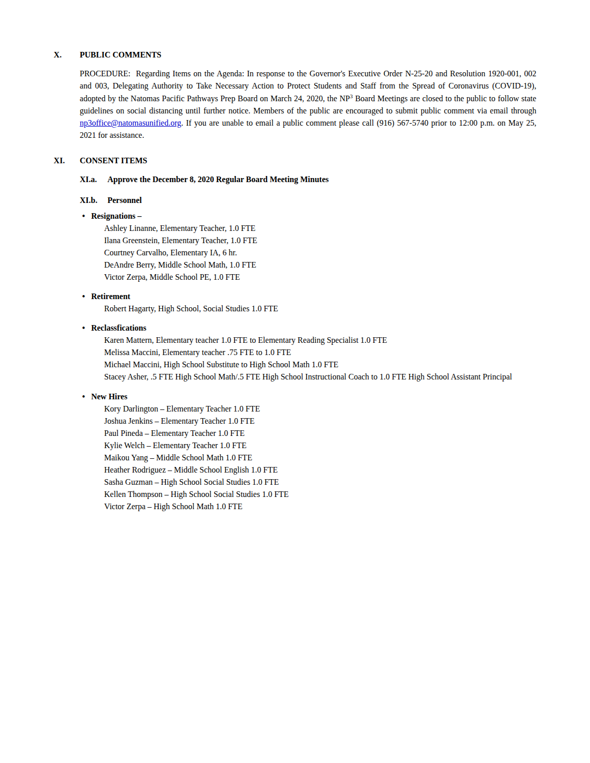X. PUBLIC COMMENTS
PROCEDURE: Regarding Items on the Agenda: In response to the Governor's Executive Order N-25-20 and Resolution 1920-001, 002 and 003, Delegating Authority to Take Necessary Action to Protect Students and Staff from the Spread of Coronavirus (COVID-19), adopted by the Natomas Pacific Pathways Prep Board on March 24, 2020, the NP3 Board Meetings are closed to the public to follow state guidelines on social distancing until further notice. Members of the public are encouraged to submit public comment via email through np3office@natomasunified.org. If you are unable to email a public comment please call (916) 567-5740 prior to 12:00 p.m. on May 25, 2021 for assistance.
XI. CONSENT ITEMS
XI.a. Approve the December 8, 2020 Regular Board Meeting Minutes
XI.b. Personnel
Resignations –
Ashley Linanne, Elementary Teacher, 1.0 FTE
Ilana Greenstein, Elementary Teacher, 1.0 FTE
Courtney Carvalho, Elementary IA, 6 hr.
DeAndre Berry, Middle School Math, 1.0 FTE
Victor Zerpa, Middle School PE, 1.0 FTE
Retirement
Robert Hagarty, High School, Social Studies 1.0 FTE
Reclassfications
Karen Mattern, Elementary teacher 1.0 FTE to Elementary Reading Specialist 1.0 FTE
Melissa Maccini, Elementary teacher .75 FTE to 1.0 FTE
Michael Maccini, High School Substitute to High School Math 1.0 FTE
Stacey Asher, .5 FTE High School Math/.5 FTE High School Instructional Coach to 1.0 FTE High School Assistant Principal
New Hires
Kory Darlington – Elementary Teacher 1.0 FTE
Joshua Jenkins – Elementary Teacher 1.0 FTE
Paul Pineda – Elementary Teacher 1.0 FTE
Kylie Welch – Elementary Teacher 1.0 FTE
Maikou Yang – Middle School Math 1.0 FTE
Heather Rodriguez – Middle School English 1.0 FTE
Sasha Guzman – High School Social Studies 1.0 FTE
Kellen Thompson – High School Social Studies 1.0 FTE
Victor Zerpa – High School Math 1.0 FTE